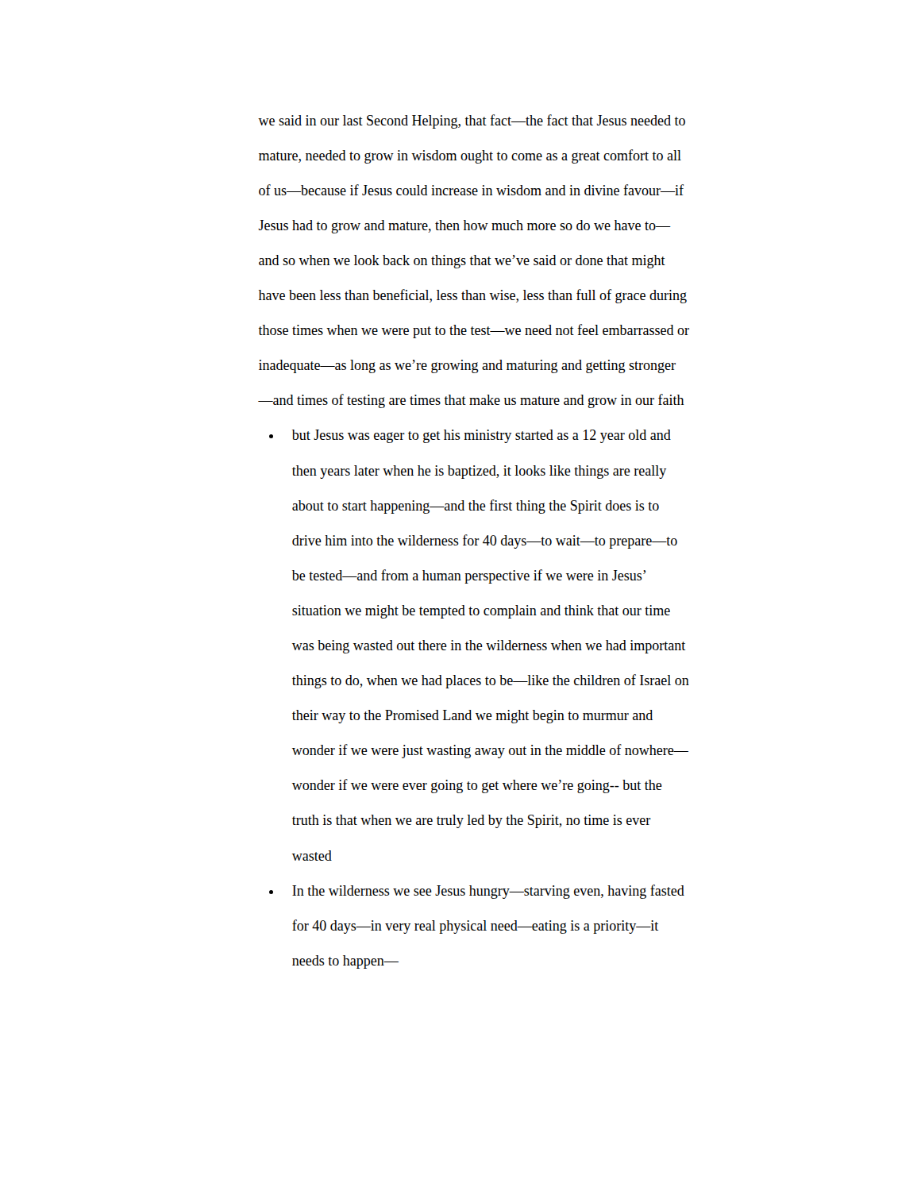we said in our last Second Helping, that fact—the fact that Jesus needed to mature, needed to grow in wisdom ought to come as a great comfort to all of us—because if Jesus could increase in wisdom and in divine favour—if Jesus had to grow and mature, then how much more so do we have to—and so when we look back on things that we’ve said or done that might have been less than beneficial, less than wise, less than full of grace during those times when we were put to the test—we need not feel embarrassed or inadequate—as long as we’re growing and maturing and getting stronger—and times of testing are times that make us mature and grow in our faith
but Jesus was eager to get his ministry started as a 12 year old and then years later when he is baptized, it looks like things are really about to start happening—and the first thing the Spirit does is to drive him into the wilderness for 40 days—to wait—to prepare—to be tested—and from a human perspective if we were in Jesus’ situation we might be tempted to complain and think that our time was being wasted out there in the wilderness when we had important things to do, when we had places to be—like the children of Israel on their way to the Promised Land we might begin to murmur and wonder if we were just wasting away out in the middle of nowhere—wonder if we were ever going to get where we’re going-- but the truth is that when we are truly led by the Spirit, no time is ever wasted
In the wilderness we see Jesus hungry—starving even, having fasted for 40 days—in very real physical need—eating is a priority—it needs to happen—